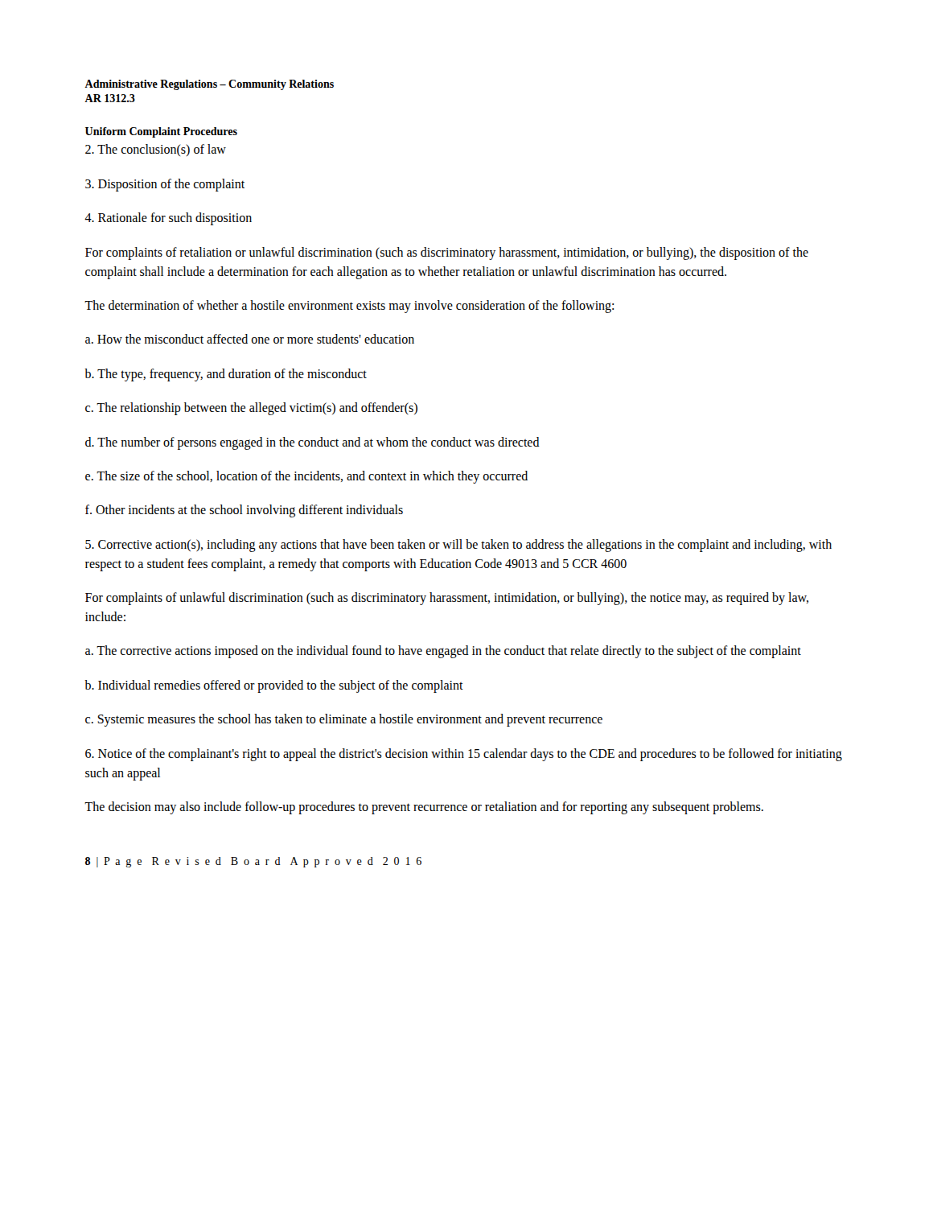Administrative Regulations – Community Relations
AR 1312.3
Uniform Complaint Procedures
2. The conclusion(s) of law
3. Disposition of the complaint
4. Rationale for such disposition
For complaints of retaliation or unlawful discrimination (such as discriminatory harassment, intimidation, or bullying), the disposition of the complaint shall include a determination for each allegation as to whether retaliation or unlawful discrimination has occurred.
The determination of whether a hostile environment exists may involve consideration of the following:
a. How the misconduct affected one or more students' education
b. The type, frequency, and duration of the misconduct
c. The relationship between the alleged victim(s) and offender(s)
d. The number of persons engaged in the conduct and at whom the conduct was directed
e. The size of the school, location of the incidents, and context in which they occurred
f. Other incidents at the school involving different individuals
5. Corrective action(s), including any actions that have been taken or will be taken to address the allegations in the complaint and including, with respect to a student fees complaint, a remedy that comports with Education Code 49013 and 5 CCR 4600
For complaints of unlawful discrimination (such as discriminatory harassment, intimidation, or bullying), the notice may, as required by law, include:
a. The corrective actions imposed on the individual found to have engaged in the conduct that relate directly to the subject of the complaint
b. Individual remedies offered or provided to the subject of the complaint
c. Systemic measures the school has taken to eliminate a hostile environment and prevent recurrence
6. Notice of the complainant's right to appeal the district's decision within 15 calendar days to the CDE and procedures to be followed for initiating such an appeal
The decision may also include follow-up procedures to prevent recurrence or retaliation and for reporting any subsequent problems.
8 | P a g e R e v i s e d B o a r d A p p r o v e d 2 0 1 6